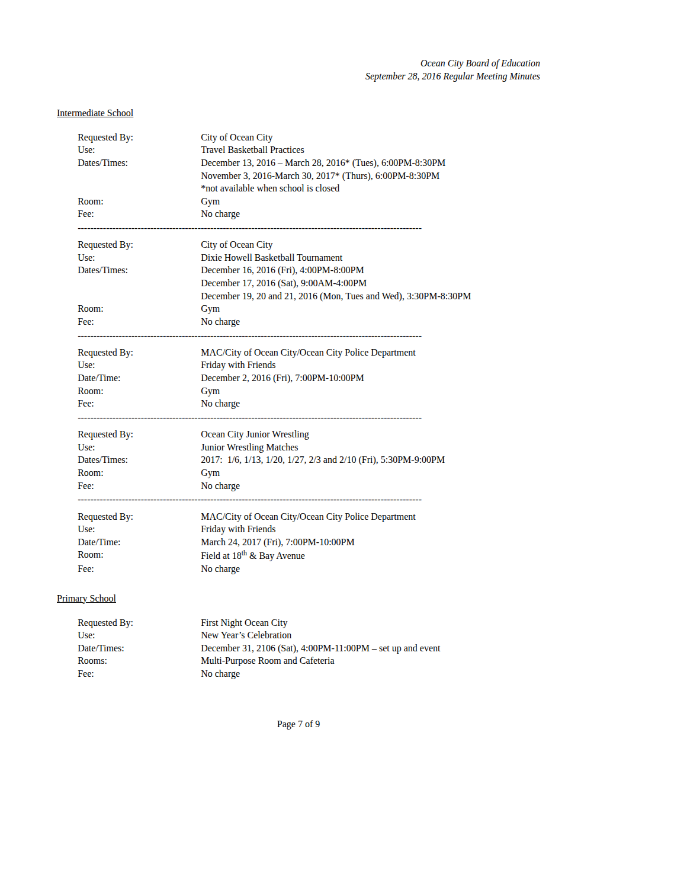Ocean City Board of Education
September 28, 2016 Regular Meeting Minutes
Intermediate School
| Requested By: | City of Ocean City |
| Use: | Travel Basketball Practices |
| Dates/Times: | December 13, 2016 – March 28, 2016* (Tues), 6:00PM-8:30PM |
| | November 3, 2016-March 30, 2017* (Thurs), 6:00PM-8:30PM |
| | *not available when school is closed |
| Room: | Gym |
| Fee: | No charge |
-------------------------------------------------------------------------------------------------------------
| Requested By: | City of Ocean City |
| Use: | Dixie Howell Basketball Tournament |
| Dates/Times: | December 16, 2016 (Fri), 4:00PM-8:00PM |
| | December 17, 2016 (Sat), 9:00AM-4:00PM |
| | December 19, 20 and 21, 2016 (Mon, Tues and Wed), 3:30PM-8:30PM |
| Room: | Gym |
| Fee: | No charge |
-------------------------------------------------------------------------------------------------------------
| Requested By: | MAC/City of Ocean City/Ocean City Police Department |
| Use: | Friday with Friends |
| Date/Time: | December 2, 2016 (Fri), 7:00PM-10:00PM |
| Room: | Gym |
| Fee: | No charge |
-------------------------------------------------------------------------------------------------------------
| Requested By: | Ocean City Junior Wrestling |
| Use: | Junior Wrestling Matches |
| Dates/Times: | 2017: 1/6, 1/13, 1/20, 1/27, 2/3 and 2/10 (Fri), 5:30PM-9:00PM |
| Room: | Gym |
| Fee: | No charge |
-------------------------------------------------------------------------------------------------------------
| Requested By: | MAC/City of Ocean City/Ocean City Police Department |
| Use: | Friday with Friends |
| Date/Time: | March 24, 2017 (Fri), 7:00PM-10:00PM |
| Room: | Field at 18 th & Bay Avenue |
| Fee: | No charge |
Primary School
| Requested By: | First Night Ocean City |
| Use: | New Year’s Celebration |
| Date/Times: | December 31, 2106 (Sat), 4:00PM-11:00PM – set up and event |
| Rooms: | Multi-Purpose Room and Cafeteria |
| Fee: | No charge |
Page 7 of 9